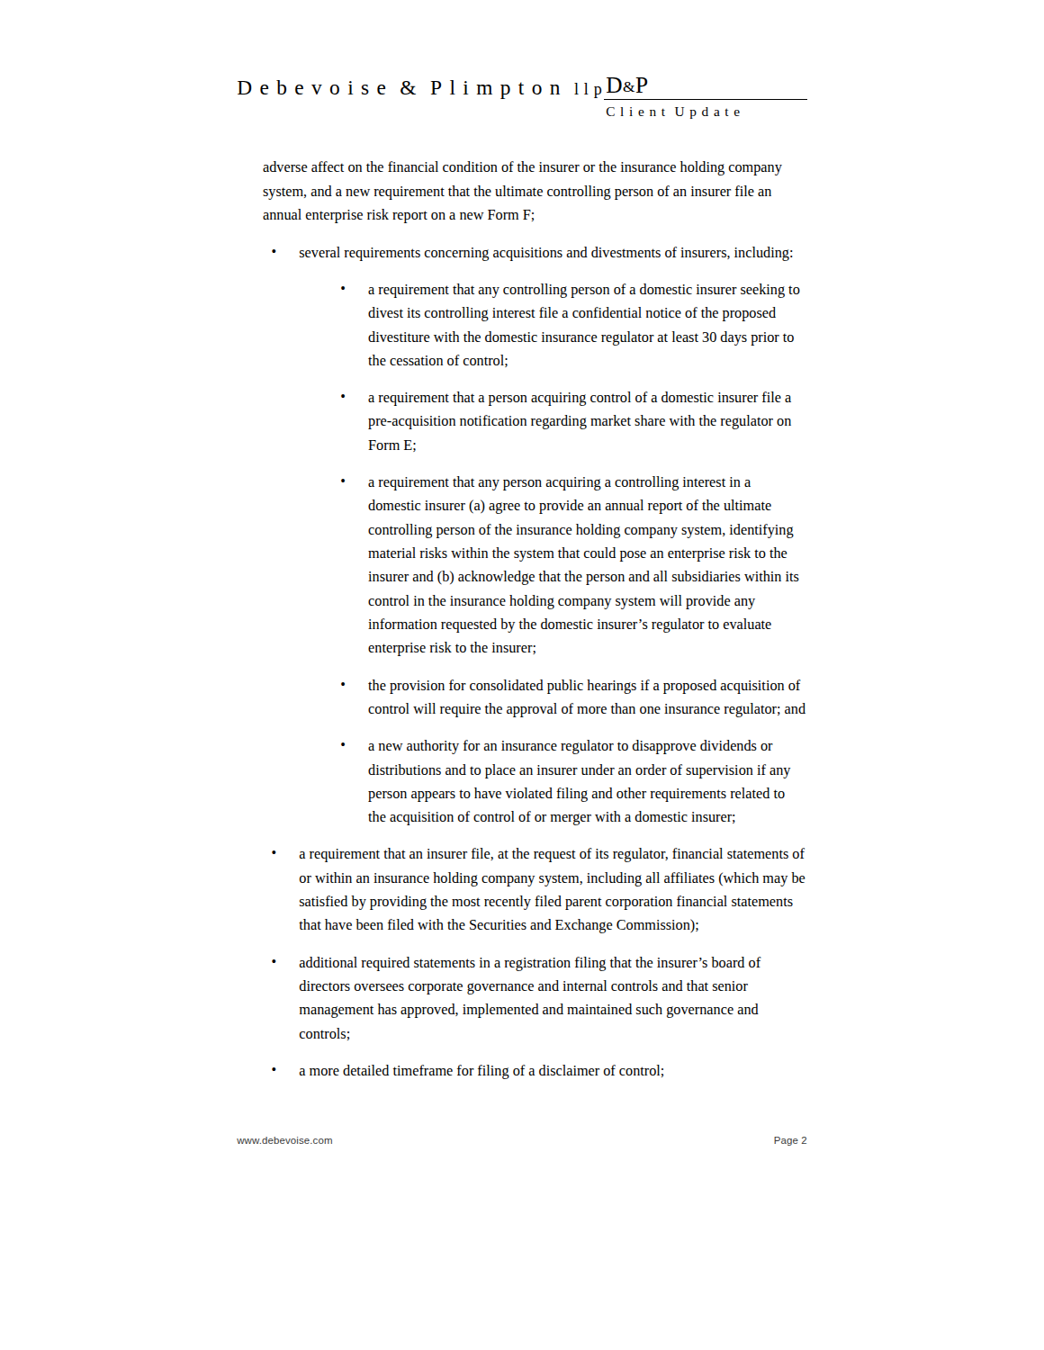D e b e v o i s e & P l i m p t o n l l p
D&P
C l i e n t U p d a t e
adverse affect on the financial condition of the insurer or the insurance holding company system, and a new requirement that the ultimate controlling person of an insurer file an annual enterprise risk report on a new Form F;
several requirements concerning acquisitions and divestments of insurers, including:
a requirement that any controlling person of a domestic insurer seeking to divest its controlling interest file a confidential notice of the proposed divestiture with the domestic insurance regulator at least 30 days prior to the cessation of control;
a requirement that a person acquiring control of a domestic insurer file a pre-acquisition notification regarding market share with the regulator on Form E;
a requirement that any person acquiring a controlling interest in a domestic insurer (a) agree to provide an annual report of the ultimate controlling person of the insurance holding company system, identifying material risks within the system that could pose an enterprise risk to the insurer and (b) acknowledge that the person and all subsidiaries within its control in the insurance holding company system will provide any information requested by the domestic insurer’s regulator to evaluate enterprise risk to the insurer;
the provision for consolidated public hearings if a proposed acquisition of control will require the approval of more than one insurance regulator; and
a new authority for an insurance regulator to disapprove dividends or distributions and to place an insurer under an order of supervision if any person appears to have violated filing and other requirements related to the acquisition of control of or merger with a domestic insurer;
a requirement that an insurer file, at the request of its regulator, financial statements of or within an insurance holding company system, including all affiliates (which may be satisfied by providing the most recently filed parent corporation financial statements that have been filed with the Securities and Exchange Commission);
additional required statements in a registration filing that the insurer’s board of directors oversees corporate governance and internal controls and that senior management has approved, implemented and maintained such governance and controls;
a more detailed timeframe for filing of a disclaimer of control;
www.debevoise.com
Page 2